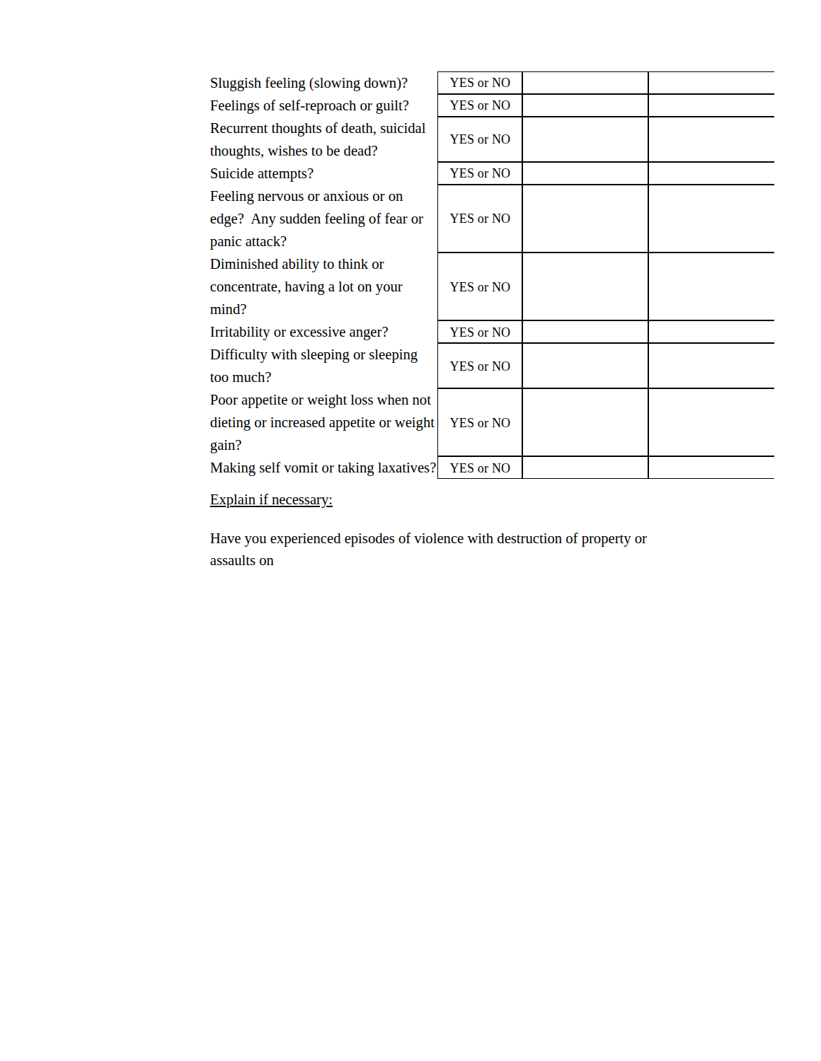| Sluggish feeling (slowing down)? | YES or NO | | |
| Feelings of self-reproach or guilt? | YES or NO | | |
| Recurrent thoughts of death, suicidal thoughts, wishes to be dead? | YES or NO | | |
| Suicide attempts? | YES or NO | | |
| Feeling nervous or anxious or on edge? Any sudden feeling of fear or panic attack? | YES or NO | | |
| Diminished ability to think or concentrate, having a lot on your mind? | YES or NO | | |
| Irritability or excessive anger? | YES or NO | | |
| Difficulty with sleeping or sleeping too much? | YES or NO | | |
| Poor appetite or weight loss when not dieting or increased appetite or weight gain? | YES or NO | | |
| Making self vomit or taking laxatives? | YES or NO | | |
Explain if necessary:
Have you experienced episodes of violence with destruction of property or assaults on